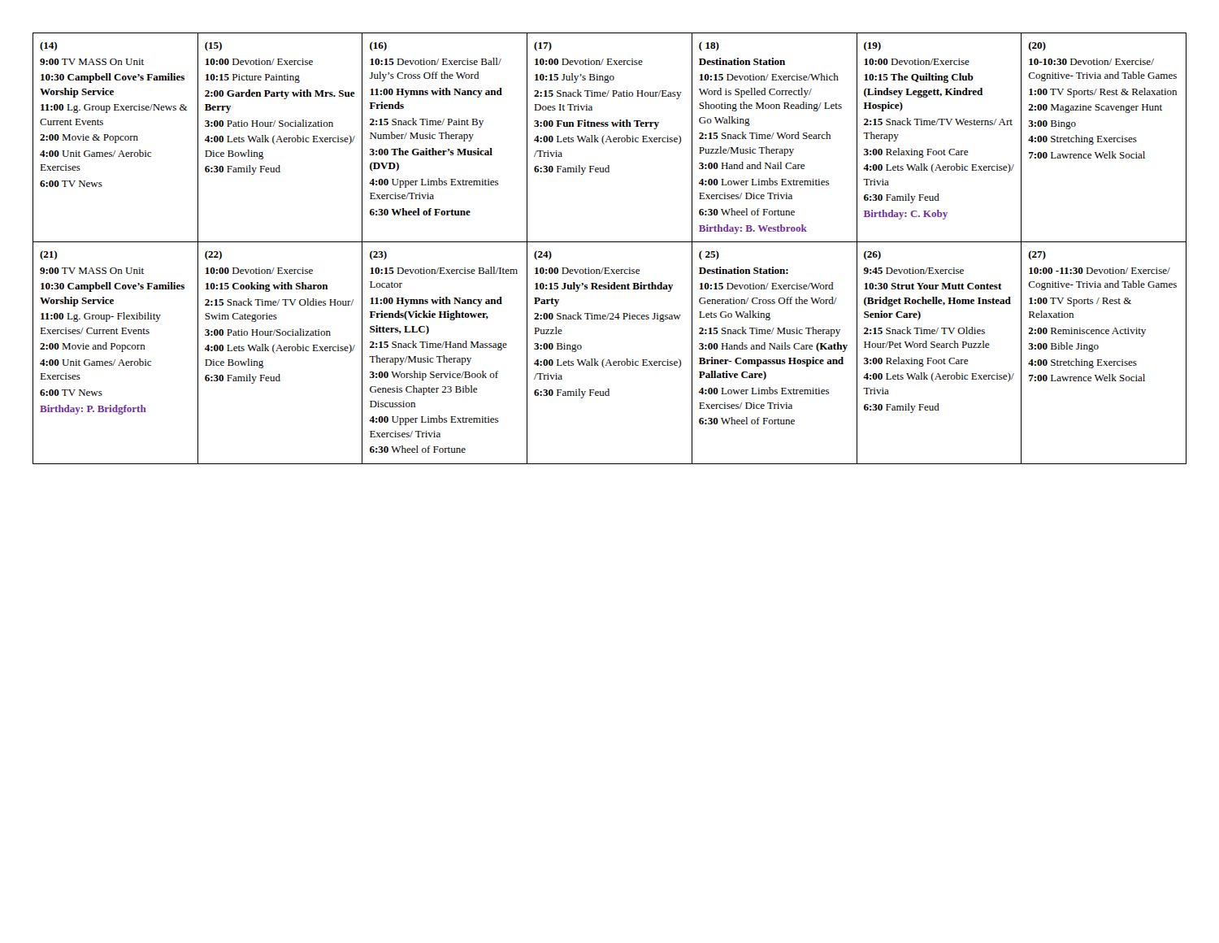| (14) 9:00 TV MASS On Unit 10:30 Campbell Cove’s Families Worship Service 11:00 Lg. Group Exercise/News & Current Events 2:00 Movie & Popcorn 4:00 Unit Games/ Aerobic Exercises 6:00 TV News | (15) 10:00 Devotion/ Exercise 10:15 Picture Painting 2:00 Garden Party with Mrs. Sue Berry 3:00 Patio Hour/ Socialization 4:00 Lets Walk (Aerobic Exercise)/ Dice Bowling 6:30 Family Feud | (16) 10:15 Devotion/ Exercise Ball/ July’s Cross Off the Word 11:00 Hymns with Nancy and Friends 2:15 Snack Time/ Paint By Number/ Music Therapy 3:00 The Gaither’s Musical (DVD) 4:00 Upper Limbs Extremities Exercise/Trivia 6:30 Wheel of Fortune | (17) 10:00 Devotion/ Exercise 10:15 July’s Bingo 2:15 Snack Time/ Patio Hour/Easy Does It Trivia 3:00 Fun Fitness with Terry 4:00 Lets Walk (Aerobic Exercise) /Trivia 6:30 Family Feud | ( 18) Destination Station 10:15 Devotion/ Exercise/Which Word is Spelled Correctly/ Shooting the Moon Reading/ Lets Go Walking 2:15 Snack Time/ Word Search Puzzle/Music Therapy 3:00 Hand and Nail Care 4:00 Lower Limbs Extremities Exercises/ Dice Trivia 6:30 Wheel of Fortune Birthday: B. Westbrook | (19) 10:00 Devotion/Exercise 10:15 The Quilting Club (Lindsey Leggett, Kindred Hospice) 2:15 Snack Time/TV Westerns/ Art Therapy 3:00 Relaxing Foot Care 4:00 Lets Walk (Aerobic Exercise)/ Trivia 6:30 Family Feud Birthday: C. Koby | (20) 10-10:30 Devotion/ Exercise/ Cognitive- Trivia and Table Games 1:00 TV Sports/ Rest & Relaxation 2:00 Magazine Scavenger Hunt 3:00 Bingo 4:00 Stretching Exercises 7:00 Lawrence Welk Social |
| (21) 9:00 TV MASS On Unit 10:30 Campbell Cove’s Families Worship Service 11:00 Lg. Group- Flexibility Exercises/ Current Events 2:00 Movie and Popcorn 4:00 Unit Games/ Aerobic Exercises 6:00 TV News Birthday: P. Bridgforth | (22) 10:00 Devotion/ Exercise 10:15 Cooking with Sharon 2:15 Snack Time/ TV Oldies Hour/ Swim Categories 3:00 Patio Hour/Socialization 4:00 Lets Walk (Aerobic Exercise)/ Dice Bowling 6:30 Family Feud | (23) 10:15 Devotion/Exercise Ball/Item Locator 11:00 Hymns with Nancy and Friends(Vickie Hightower, Sitters, LLC) 2:15 Snack Time/Hand Massage Therapy/Music Therapy 3:00 Worship Service/Book of Genesis Chapter 23 Bible Discussion 4:00 Upper Limbs Extremities Exercises/ Trivia 6:30 Wheel of Fortune | (24) 10:00 Devotion/Exercise 10:15 July’s Resident Birthday Party 2:00 Snack Time/24 Pieces Jigsaw Puzzle 3:00 Bingo 4:00 Lets Walk (Aerobic Exercise) /Trivia 6:30 Family Feud | ( 25) Destination Station: 10:15 Devotion/ Exercise/Word Generation/ Cross Off the Word/ Lets Go Walking 2:15 Snack Time/ Music Therapy 3:00 Hands and Nails Care (Kathy Briner- Compassus Hospice and Pallative Care) 4:00 Lower Limbs Extremities Exercises/ Dice Trivia 6:30 Wheel of Fortune | (26) 9:45 Devotion/Exercise 10:30 Strut Your Mutt Contest (Bridget Rochelle, Home Instead Senior Care) 2:15 Snack Time/ TV Oldies Hour/Pet Word Search Puzzle 3:00 Relaxing Foot Care 4:00 Lets Walk (Aerobic Exercise)/ Trivia 6:30 Family Feud | (27) 10:00 -11:30 Devotion/ Exercise/ Cognitive- Trivia and Table Games 1:00 TV Sports / Rest & Relaxation 2:00 Reminiscence Activity 3:00 Bible Jingo 4:00 Stretching Exercises 7:00 Lawrence Welk Social |